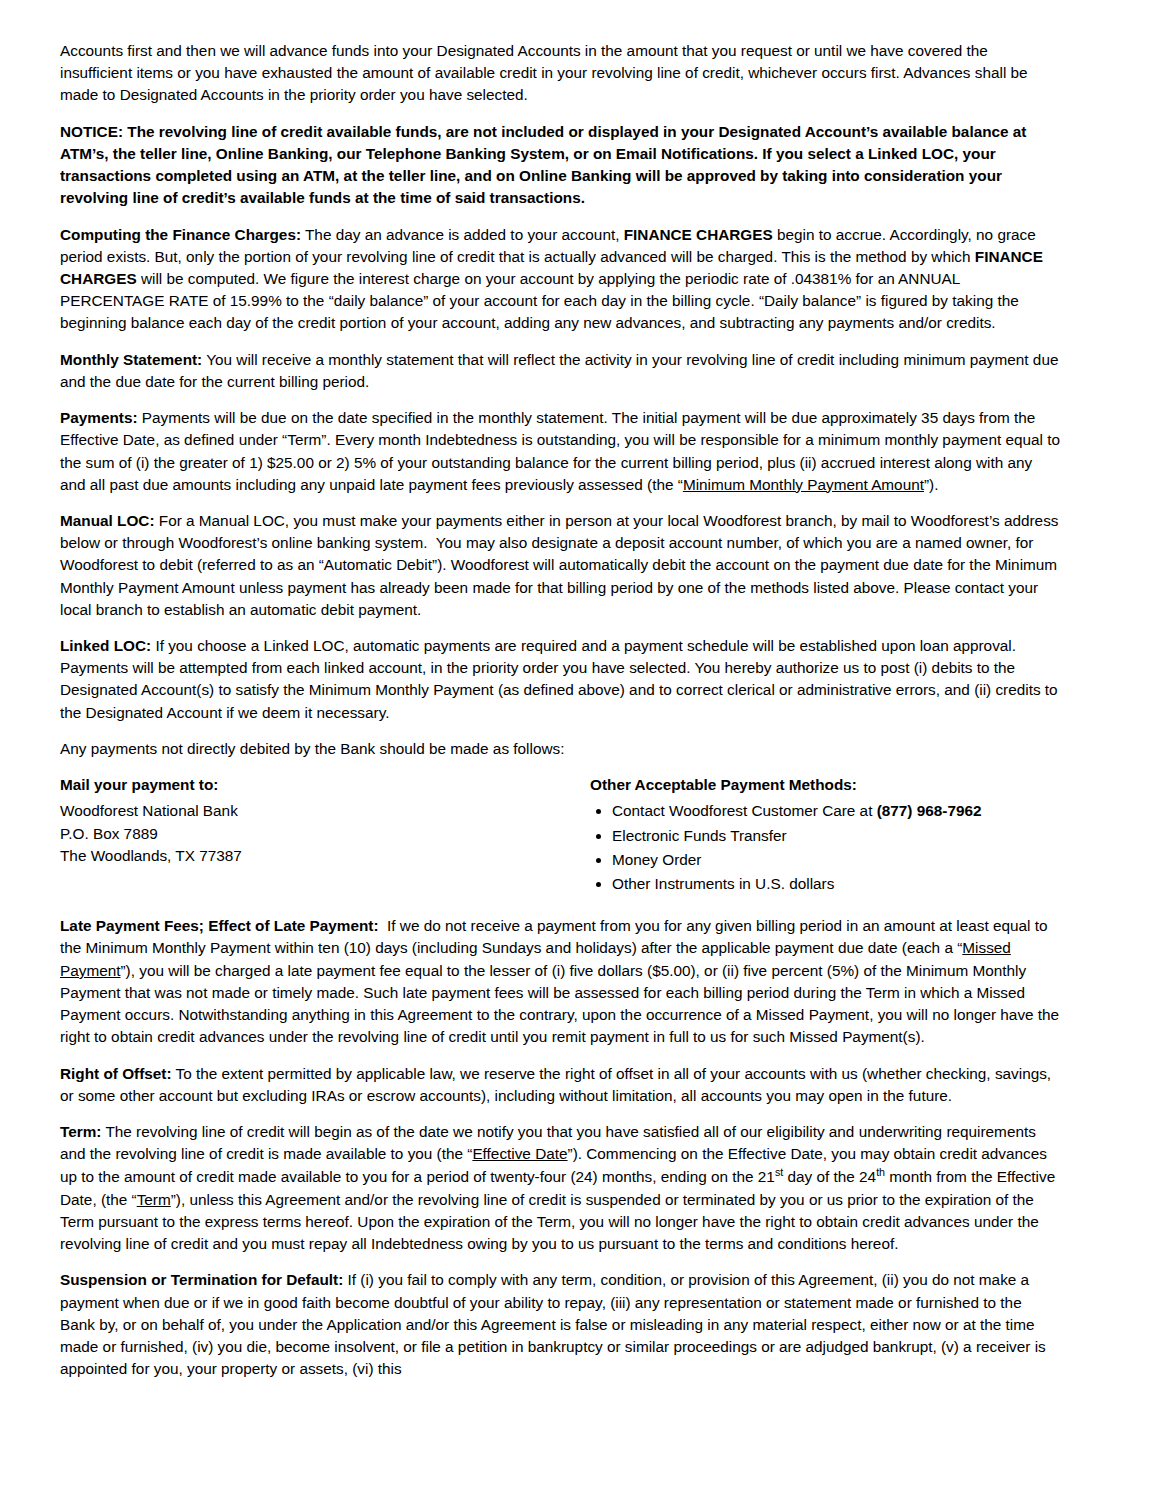Accounts first and then we will advance funds into your Designated Accounts in the amount that you request or until we have covered the insufficient items or you have exhausted the amount of available credit in your revolving line of credit, whichever occurs first. Advances shall be made to Designated Accounts in the priority order you have selected.
NOTICE: The revolving line of credit available funds, are not included or displayed in your Designated Account’s available balance at ATM’s, the teller line, Online Banking, our Telephone Banking System, or on Email Notifications. If you select a Linked LOC, your transactions completed using an ATM, at the teller line, and on Online Banking will be approved by taking into consideration your revolving line of credit’s available funds at the time of said transactions.
Computing the Finance Charges: The day an advance is added to your account, FINANCE CHARGES begin to accrue. Accordingly, no grace period exists. But, only the portion of your revolving line of credit that is actually advanced will be charged. This is the method by which FINANCE CHARGES will be computed. We figure the interest charge on your account by applying the periodic rate of .04381% for an ANNUAL PERCENTAGE RATE of 15.99% to the “daily balance” of your account for each day in the billing cycle. “Daily balance” is figured by taking the beginning balance each day of the credit portion of your account, adding any new advances, and subtracting any payments and/or credits.
Monthly Statement: You will receive a monthly statement that will reflect the activity in your revolving line of credit including minimum payment due and the due date for the current billing period.
Payments: Payments will be due on the date specified in the monthly statement. The initial payment will be due approximately 35 days from the Effective Date, as defined under “Term”. Every month Indebtedness is outstanding, you will be responsible for a minimum monthly payment equal to the sum of (i) the greater of 1) $25.00 or 2) 5% of your outstanding balance for the current billing period, plus (ii) accrued interest along with any and all past due amounts including any unpaid late payment fees previously assessed (the “Minimum Monthly Payment Amount”).
Manual LOC: For a Manual LOC, you must make your payments either in person at your local Woodforest branch, by mail to Woodforest’s address below or through Woodforest’s online banking system. You may also designate a deposit account number, of which you are a named owner, for Woodforest to debit (referred to as an “Automatic Debit”). Woodforest will automatically debit the account on the payment due date for the Minimum Monthly Payment Amount unless payment has already been made for that billing period by one of the methods listed above. Please contact your local branch to establish an automatic debit payment.
Linked LOC: If you choose a Linked LOC, automatic payments are required and a payment schedule will be established upon loan approval. Payments will be attempted from each linked account, in the priority order you have selected. You hereby authorize us to post (i) debits to the Designated Account(s) to satisfy the Minimum Monthly Payment (as defined above) and to correct clerical or administrative errors, and (ii) credits to the Designated Account if we deem it necessary.
Any payments not directly debited by the Bank should be made as follows:
Mail your payment to:
Woodforest National Bank
P.O. Box 7889
The Woodlands, TX 77387
Other Acceptable Payment Methods:
Contact Woodforest Customer Care at (877) 968-7962
Electronic Funds Transfer
Money Order
Other Instruments in U.S. dollars
Late Payment Fees; Effect of Late Payment: If we do not receive a payment from you for any given billing period in an amount at least equal to the Minimum Monthly Payment within ten (10) days (including Sundays and holidays) after the applicable payment due date (each a “Missed Payment”), you will be charged a late payment fee equal to the lesser of (i) five dollars ($5.00), or (ii) five percent (5%) of the Minimum Monthly Payment that was not made or timely made. Such late payment fees will be assessed for each billing period during the Term in which a Missed Payment occurs. Notwithstanding anything in this Agreement to the contrary, upon the occurrence of a Missed Payment, you will no longer have the right to obtain credit advances under the revolving line of credit until you remit payment in full to us for such Missed Payment(s).
Right of Offset: To the extent permitted by applicable law, we reserve the right of offset in all of your accounts with us (whether checking, savings, or some other account but excluding IRAs or escrow accounts), including without limitation, all accounts you may open in the future.
Term: The revolving line of credit will begin as of the date we notify you that you have satisfied all of our eligibility and underwriting requirements and the revolving line of credit is made available to you (the “Effective Date”). Commencing on the Effective Date, you may obtain credit advances up to the amount of credit made available to you for a period of twenty-four (24) months, ending on the 21st day of the 24th month from the Effective Date, (the “Term”), unless this Agreement and/or the revolving line of credit is suspended or terminated by you or us prior to the expiration of the Term pursuant to the express terms hereof. Upon the expiration of the Term, you will no longer have the right to obtain credit advances under the revolving line of credit and you must repay all Indebtedness owing by you to us pursuant to the terms and conditions hereof.
Suspension or Termination for Default: If (i) you fail to comply with any term, condition, or provision of this Agreement, (ii) you do not make a payment when due or if we in good faith become doubtful of your ability to repay, (iii) any representation or statement made or furnished to the Bank by, or on behalf of, you under the Application and/or this Agreement is false or misleading in any material respect, either now or at the time made or furnished, (iv) you die, become insolvent, or file a petition in bankruptcy or similar proceedings or are adjudged bankrupt, (v) a receiver is appointed for you, your property or assets, (vi) this